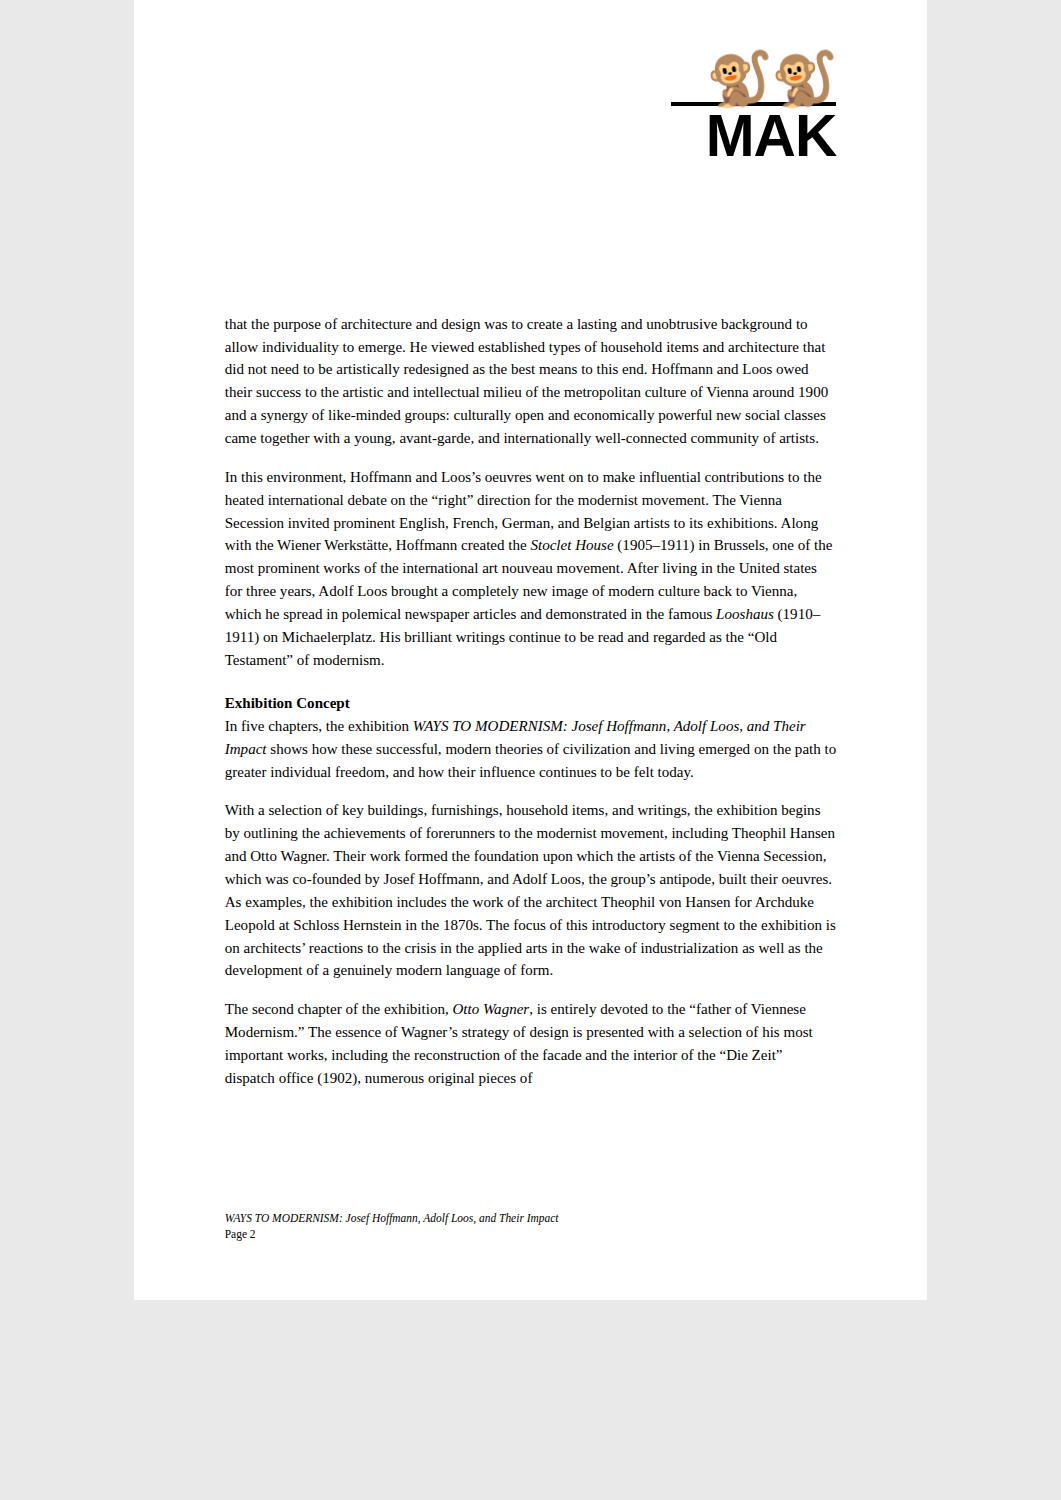🐒🐒
MAK
that the purpose of architecture and design was to create a lasting and unobtrusive background to allow individuality to emerge. He viewed established types of household items and architecture that did not need to be artistically redesigned as the best means to this end. Hoffmann and Loos owed their success to the artistic and intellectual milieu of the metropolitan culture of Vienna around 1900 and a synergy of like-minded groups: culturally open and economically powerful new social classes came together with a young, avant-garde, and internationally well-connected community of artists.
In this environment, Hoffmann and Loos’s oeuvres went on to make influential contributions to the heated international debate on the “right” direction for the modernist movement. The Vienna Secession invited prominent English, French, German, and Belgian artists to its exhibitions. Along with the Wiener Werkstätte, Hoffmann created the Stoclet House (1905–1911) in Brussels, one of the most prominent works of the international art nouveau movement. After living in the United states for three years, Adolf Loos brought a completely new image of modern culture back to Vienna, which he spread in polemical newspaper articles and demonstrated in the famous Looshaus (1910–1911) on Michaelerplatz. His brilliant writings continue to be read and regarded as the “Old Testament” of modernism.
Exhibition Concept
In five chapters, the exhibition WAYS TO MODERNISM: Josef Hoffmann, Adolf Loos, and Their Impact shows how these successful, modern theories of civilization and living emerged on the path to greater individual freedom, and how their influence continues to be felt today.
With a selection of key buildings, furnishings, household items, and writings, the exhibition begins by outlining the achievements of forerunners to the modernist movement, including Theophil Hansen and Otto Wagner. Their work formed the foundation upon which the artists of the Vienna Secession, which was co-founded by Josef Hoffmann, and Adolf Loos, the group’s antipode, built their oeuvres. As examples, the exhibition includes the work of the architect Theophil von Hansen for Archduke Leopold at Schloss Hernstein in the 1870s. The focus of this introductory segment to the exhibition is on architects’ reactions to the crisis in the applied arts in the wake of industrialization as well as the development of a genuinely modern language of form.
The second chapter of the exhibition, Otto Wagner, is entirely devoted to the “father of Viennese Modernism.” The essence of Wagner’s strategy of design is presented with a selection of his most important works, including the reconstruction of the facade and the interior of the “Die Zeit” dispatch office (1902), numerous original pieces of
WAYS TO MODERNISM: Josef Hoffmann, Adolf Loos, and Their Impact
Page 2